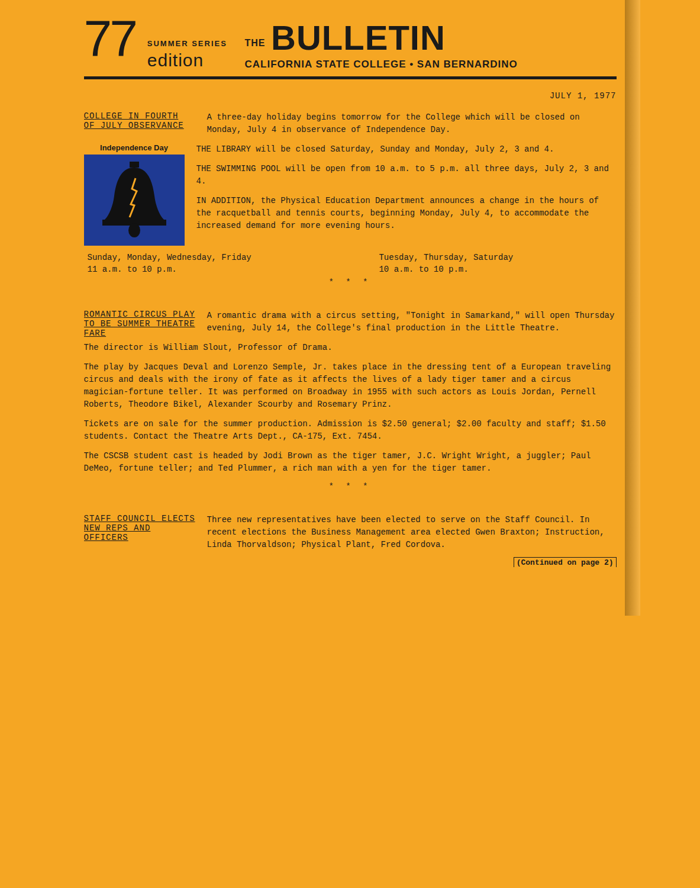77
SUMMER SERIES edition
THE BULLETIN
CALIFORNIA STATE COLLEGE • SAN BERNARDINO
JULY 1, 1977
College in Fourth
of July Observance
A three-day holiday begins tomorrow for the College which will be closed on Monday, July 4 in observance of Independence Day.
Independence Day
THE LIBRARY will be closed Saturday, Sunday and Monday, July 2, 3 and 4.
THE SWIMMING POOL will be open from 10 a.m. to 5 p.m. all three days, July 2, 3 and 4.
IN ADDITION, the Physical Education Department announces a change in the hours of the racquetball and tennis courts, beginning Monday, July 4, to accommodate the increased demand for more evening hours.
| Sunday, Monday, Wednesday, Friday | Tuesday, Thursday, Saturday |
| 11 a.m. to 10 p.m. | 10 a.m. to 10 p.m. |
* * *
Romantic Circus Play
to be Summer Theatre Fare
A romantic drama with a circus setting, "Tonight in Samarkand," will open Thursday evening, July 14, the College's final production in the Little Theatre.
The director is William Slout, Professor of Drama.
The play by Jacques Deval and Lorenzo Semple, Jr. takes place in the dressing tent of a European traveling circus and deals with the irony of fate as it affects the lives of a lady tiger tamer and a circus magician-fortune teller. It was performed on Broadway in 1955 with such actors as Louis Jordan, Pernell Roberts, Theodore Bikel, Alexander Scourby and Rosemary Prinz.
Tickets are on sale for the summer production. Admission is $2.50 general; $2.00 faculty and staff; $1.50 students. Contact the Theatre Arts Dept., CA-175, Ext. 7454.
The CSCSB student cast is headed by Jodi Brown as the tiger tamer, J.C. Wright Wright, a juggler; Paul DeMeo, fortune teller; and Ted Plummer, a rich man with a yen for the tiger tamer.
* * *
Staff Council Elects
New Reps and Officers
Three new representatives have been elected to serve on the Staff Council. In recent elections the Business Management area elected Gwen Braxton; Instruction, Linda Thorvaldson; Physical Plant, Fred Cordova.
(Continued on page 2)